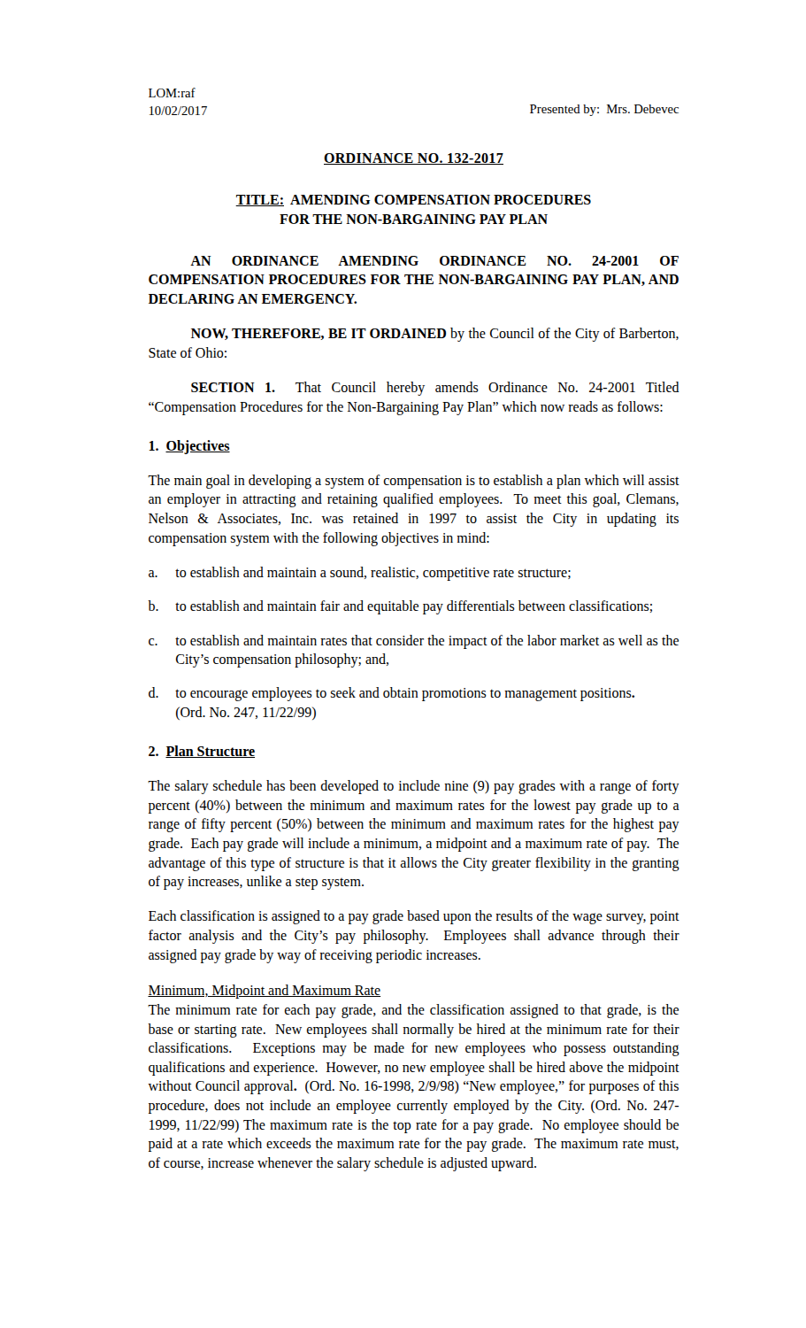LOM:raf
10/02/2017
Presented by: Mrs. Debevec
ORDINANCE NO. 132-2017
TITLE: AMENDING COMPENSATION PROCEDURES
FOR THE NON-BARGAINING PAY PLAN
AN ORDINANCE AMENDING ORDINANCE NO. 24-2001 OF COMPENSATION PROCEDURES FOR THE NON-BARGAINING PAY PLAN, AND DECLARING AN EMERGENCY.
NOW, THEREFORE, BE IT ORDAINED by the Council of the City of Barberton, State of Ohio:
SECTION 1. That Council hereby amends Ordinance No. 24-2001 Titled “Compensation Procedures for the Non-Bargaining Pay Plan” which now reads as follows:
1. Objectives
The main goal in developing a system of compensation is to establish a plan which will assist an employer in attracting and retaining qualified employees. To meet this goal, Clemans, Nelson & Associates, Inc. was retained in 1997 to assist the City in updating its compensation system with the following objectives in mind:
a. to establish and maintain a sound, realistic, competitive rate structure;
b. to establish and maintain fair and equitable pay differentials between classifications;
c. to establish and maintain rates that consider the impact of the labor market as well as the City’s compensation philosophy; and,
d. to encourage employees to seek and obtain promotions to management positions.
(Ord. No. 247, 11/22/99)
2. Plan Structure
The salary schedule has been developed to include nine (9) pay grades with a range of forty percent (40%) between the minimum and maximum rates for the lowest pay grade up to a range of fifty percent (50%) between the minimum and maximum rates for the highest pay grade. Each pay grade will include a minimum, a midpoint and a maximum rate of pay. The advantage of this type of structure is that it allows the City greater flexibility in the granting of pay increases, unlike a step system.
Each classification is assigned to a pay grade based upon the results of the wage survey, point factor analysis and the City’s pay philosophy. Employees shall advance through their assigned pay grade by way of receiving periodic increases.
Minimum, Midpoint and Maximum Rate
The minimum rate for each pay grade, and the classification assigned to that grade, is the base or starting rate. New employees shall normally be hired at the minimum rate for their classifications. Exceptions may be made for new employees who possess outstanding qualifications and experience. However, no new employee shall be hired above the midpoint without Council approval. (Ord. No. 16-1998, 2/9/98) “New employee,” for purposes of this procedure, does not include an employee currently employed by the City. (Ord. No. 247-1999, 11/22/99) The maximum rate is the top rate for a pay grade. No employee should be paid at a rate which exceeds the maximum rate for the pay grade. The maximum rate must, of course, increase whenever the salary schedule is adjusted upward.